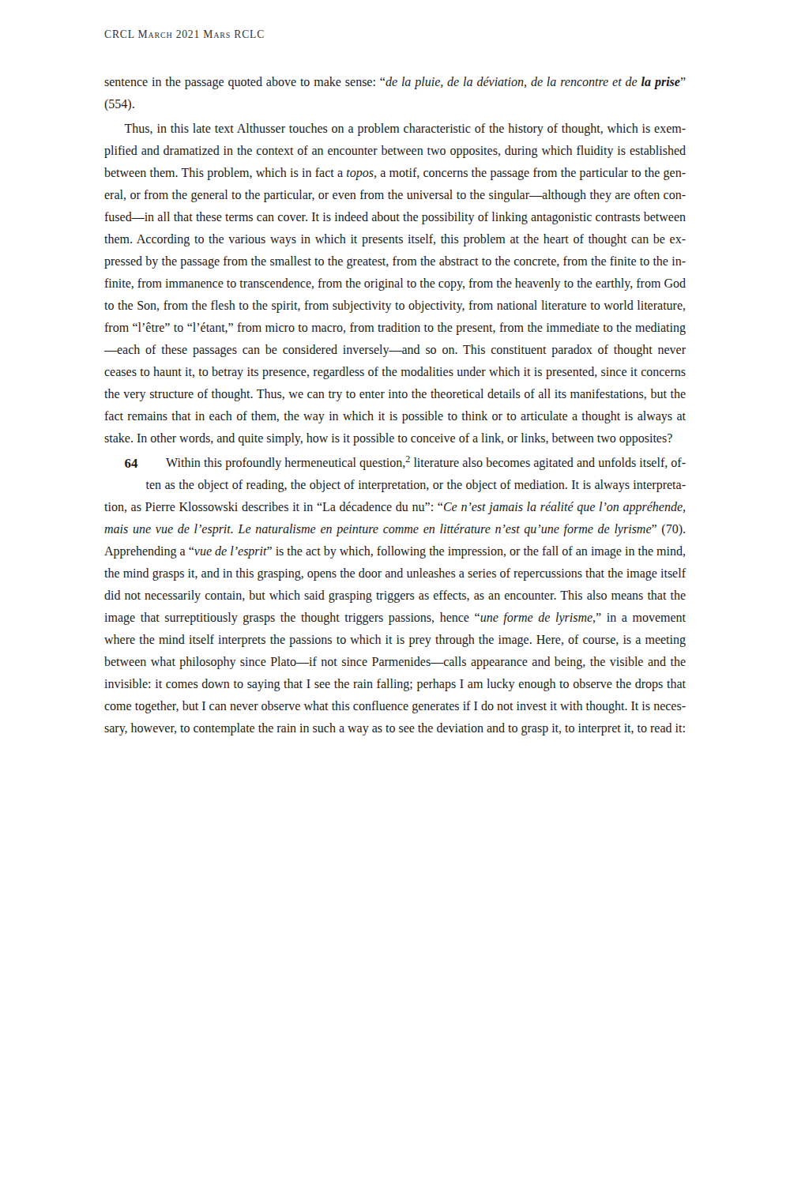CRCL March 2021 Mars RCLC
sentence in the passage quoted above to make sense: “de la pluie, de la déviation, de la rencontre et de la prise” (554).
Thus, in this late text Althusser touches on a problem characteristic of the history of thought, which is exemplified and dramatized in the context of an encounter between two opposites, during which fluidity is established between them. This problem, which is in fact a topos, a motif, concerns the passage from the particular to the general, or from the general to the particular, or even from the universal to the singular—although they are often confused—in all that these terms can cover. It is indeed about the possibility of linking antagonistic contrasts between them. According to the various ways in which it presents itself, this problem at the heart of thought can be expressed by the passage from the smallest to the greatest, from the abstract to the concrete, from the finite to the infinite, from immanence to transcendence, from the original to the copy, from the heavenly to the earthly, from God to the Son, from the flesh to the spirit, from subjectivity to objectivity, from national literature to world literature, from “l’être” to “l’étant,” from micro to macro, from tradition to the present, from the immediate to the mediating—each of these passages can be considered inversely—and so on. This constituent paradox of thought never ceases to haunt it, to betray its presence, regardless of the modalities under which it is presented, since it concerns the very structure of thought. Thus, we can try to enter into the theoretical details of all its manifestations, but the fact remains that in each of them, the way in which it is possible to think or to articulate a thought is always at stake. In other words, and quite simply, how is it possible to conceive of a link, or links, between two opposites?
64 Within this profoundly hermeneutical question,2 literature also becomes agitated and unfolds itself, often as the object of reading, the object of interpretation, or the object of mediation. It is always interpretation, as Pierre Klossowski describes it in “La décadence du nu”: “Ce n’est jamais la réalité que l’on appréhende, mais une vue de l’esprit. Le naturalisme en peinture comme en littérature n’est qu’une forme de lyrisme” (70). Apprehending a “vue de l’esprit” is the act by which, following the impression, or the fall of an image in the mind, the mind grasps it, and in this grasping, opens the door and unleashes a series of repercussions that the image itself did not necessarily contain, but which said grasping triggers as effects, as an encounter. This also means that the image that surreptitiously grasps the thought triggers passions, hence “une forme de lyrisme,” in a movement where the mind itself interprets the passions to which it is prey through the image. Here, of course, is a meeting between what philosophy since Plato—if not since Parmenides—calls appearance and being, the visible and the invisible: it comes down to saying that I see the rain falling; perhaps I am lucky enough to observe the drops that come together, but I can never observe what this confluence generates if I do not invest it with thought. It is necessary, however, to contemplate the rain in such a way as to see the deviation and to grasp it, to interpret it, to read it: